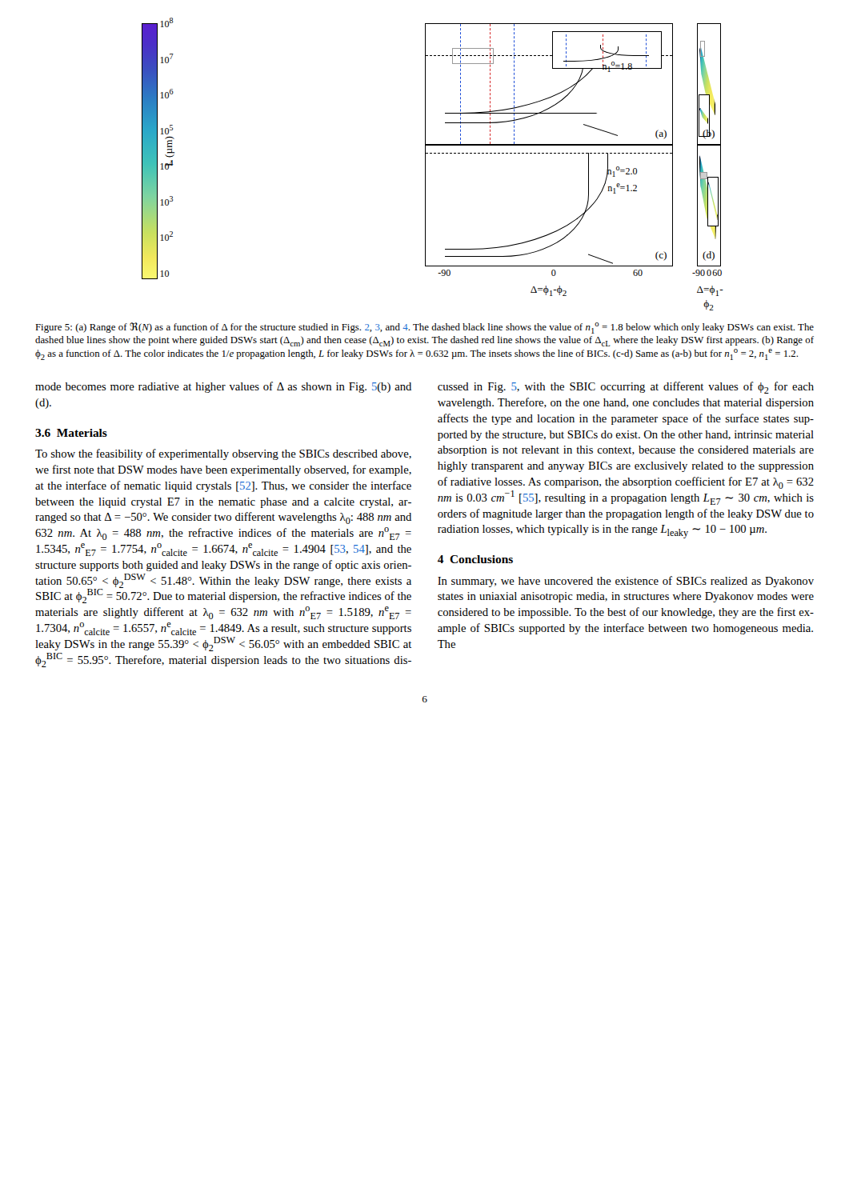2 1.8 1.6 1.4
ℜ(N)
n1o=1.8
(a)
90 60 30
ϕ2
(b)
108 107 106 105 104 103 102 10
L (µm)
2 1.8 1.6 1.4
ℜ(N)
n1o=2.0
n1e=1.2
(c)
-90 0 60
Δ=ϕ1-ϕ2
90 60 30
ϕ2
(d)
-90 0 60
Δ=ϕ1-ϕ2
Figure 5: (a) Range of ℜ(N) as a function of Δ for the structure studied in Figs. 2, 3, and 4. The dashed black line shows the value of n1o = 1.8 below which only leaky DSWs can exist. The dashed blue lines show the point where guided DSWs start (Δcm) and then cease (ΔcM) to exist. The dashed red line shows the value of ΔcL where the leaky DSW first appears. (b) Range of ϕ2 as a function of Δ. The color indicates the 1/e propagation length, L for leaky DSWs for λ = 0.632 µm. The insets shows the line of BICs. (c-d) Same as (a-b) but for n1o = 2, n1e = 1.2.
mode becomes more radiative at higher values of Δ as shown in Fig. 5(b) and (d).
3.6 Materials
To show the feasibility of experimentally observing the SBICs described above, we first note that DSW modes have been experimentally observed, for example, at the interface of nematic liquid crystals [52]. Thus, we consider the interface between the liquid crystal E7 in the nematic phase and a calcite crystal, arranged so that Δ = −50°. We consider two different wavelengths λ0: 488 nm and 632 nm. At λ0 = 488 nm, the refractive indices of the materials are noE7 = 1.5345, neE7 = 1.7754, nocalcite = 1.6674, necalcite = 1.4904 [53, 54], and the structure supports both guided and leaky DSWs in the range of optic axis orientation 50.65° < ϕ2DSW < 51.48°. Within the leaky DSW range, there exists a SBIC at ϕ2BIC = 50.72°. Due to material dispersion, the refractive indices of the materials are slightly different at λ0 = 632 nm with noE7 = 1.5189, neE7 = 1.7304, nocalcite = 1.6557, necalcite = 1.4849. As a result, such structure supports leaky DSWs in the range 55.39° < ϕ2DSW < 56.05° with an embedded SBIC at ϕ2BIC = 55.95°. Therefore, material dispersion leads to the two situations discussed in Fig. 5, with the SBIC occurring at different values of ϕ2 for each wavelength. Therefore, on the one hand, one concludes that material dispersion affects the type and location in the parameter space of the surface states supported by the structure, but SBICs do exist. On the other hand, intrinsic material absorption is not relevant in this context, because the considered materials are highly transparent and anyway BICs are exclusively related to the suppression of radiative losses. As comparison, the absorption coefficient for E7 at λ0 = 632 nm is 0.03 cm−1 [55], resulting in a propagation length LE7 ∼ 30 cm, which is orders of magnitude larger than the propagation length of the leaky DSW due to radiation losses, which typically is in the range Lleaky ∼ 10 − 100 µm.
4 Conclusions
In summary, we have uncovered the existence of SBICs realized as Dyakonov states in uniaxial anisotropic media, in structures where Dyakonov modes were considered to be impossible. To the best of our knowledge, they are the first example of SBICs supported by the interface between two homogeneous media. The
6